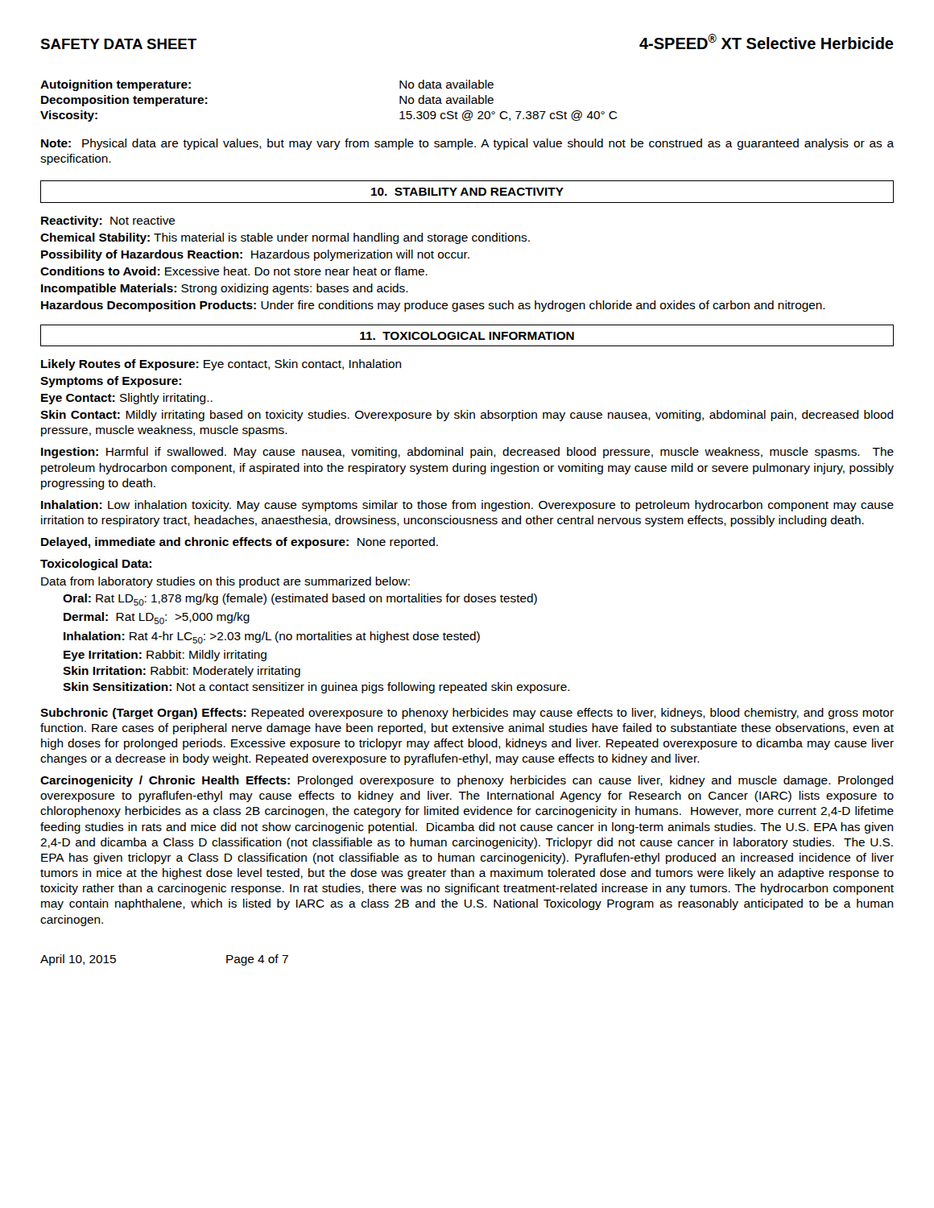SAFETY DATA SHEET
4-SPEED® XT Selective Herbicide
| Autoignition temperature: | No data available |
| Decomposition temperature: | No data available |
| Viscosity: | 15.309 cSt @ 20° C, 7.387 cSt @ 40° C |
Note: Physical data are typical values, but may vary from sample to sample. A typical value should not be construed as a guaranteed analysis or as a specification.
10. STABILITY AND REACTIVITY
Reactivity: Not reactive
Chemical Stability: This material is stable under normal handling and storage conditions.
Possibility of Hazardous Reaction: Hazardous polymerization will not occur.
Conditions to Avoid: Excessive heat. Do not store near heat or flame.
Incompatible Materials: Strong oxidizing agents: bases and acids.
Hazardous Decomposition Products: Under fire conditions may produce gases such as hydrogen chloride and oxides of carbon and nitrogen.
11. TOXICOLOGICAL INFORMATION
Likely Routes of Exposure: Eye contact, Skin contact, Inhalation
Symptoms of Exposure:
Eye Contact: Slightly irritating..
Skin Contact: Mildly irritating based on toxicity studies. Overexposure by skin absorption may cause nausea, vomiting, abdominal pain, decreased blood pressure, muscle weakness, muscle spasms.
Ingestion: Harmful if swallowed. May cause nausea, vomiting, abdominal pain, decreased blood pressure, muscle weakness, muscle spasms. The petroleum hydrocarbon component, if aspirated into the respiratory system during ingestion or vomiting may cause mild or severe pulmonary injury, possibly progressing to death.
Inhalation: Low inhalation toxicity. May cause symptoms similar to those from ingestion. Overexposure to petroleum hydrocarbon component may cause irritation to respiratory tract, headaches, anaesthesia, drowsiness, unconsciousness and other central nervous system effects, possibly including death.
Delayed, immediate and chronic effects of exposure: None reported.
Toxicological Data:
Data from laboratory studies on this product are summarized below:
Oral: Rat LD50: 1,878 mg/kg (female) (estimated based on mortalities for doses tested)
Dermal: Rat LD50: >5,000 mg/kg
Inhalation: Rat 4-hr LC50: >2.03 mg/L (no mortalities at highest dose tested)
Eye Irritation: Rabbit: Mildly irritating
Skin Irritation: Rabbit: Moderately irritating
Skin Sensitization: Not a contact sensitizer in guinea pigs following repeated skin exposure.
Subchronic (Target Organ) Effects: Repeated overexposure to phenoxy herbicides may cause effects to liver, kidneys, blood chemistry, and gross motor function. Rare cases of peripheral nerve damage have been reported, but extensive animal studies have failed to substantiate these observations, even at high doses for prolonged periods. Excessive exposure to triclopyr may affect blood, kidneys and liver. Repeated overexposure to dicamba may cause liver changes or a decrease in body weight. Repeated overexposure to pyraflufen-ethyl, may cause effects to kidney and liver.
Carcinogenicity / Chronic Health Effects: Prolonged overexposure to phenoxy herbicides can cause liver, kidney and muscle damage. Prolonged overexposure to pyraflufen-ethyl may cause effects to kidney and liver. The International Agency for Research on Cancer (IARC) lists exposure to chlorophenoxy herbicides as a class 2B carcinogen, the category for limited evidence for carcinogenicity in humans. However, more current 2,4-D lifetime feeding studies in rats and mice did not show carcinogenic potential. Dicamba did not cause cancer in long-term animals studies. The U.S. EPA has given 2,4-D and dicamba a Class D classification (not classifiable as to human carcinogenicity). Triclopyr did not cause cancer in laboratory studies. The U.S. EPA has given triclopyr a Class D classification (not classifiable as to human carcinogenicity). Pyraflufen-ethyl produced an increased incidence of liver tumors in mice at the highest dose level tested, but the dose was greater than a maximum tolerated dose and tumors were likely an adaptive response to toxicity rather than a carcinogenic response. In rat studies, there was no significant treatment-related increase in any tumors. The hydrocarbon component may contain naphthalene, which is listed by IARC as a class 2B and the U.S. National Toxicology Program as reasonably anticipated to be a human carcinogen.
April 10, 2015
Page 4 of 7